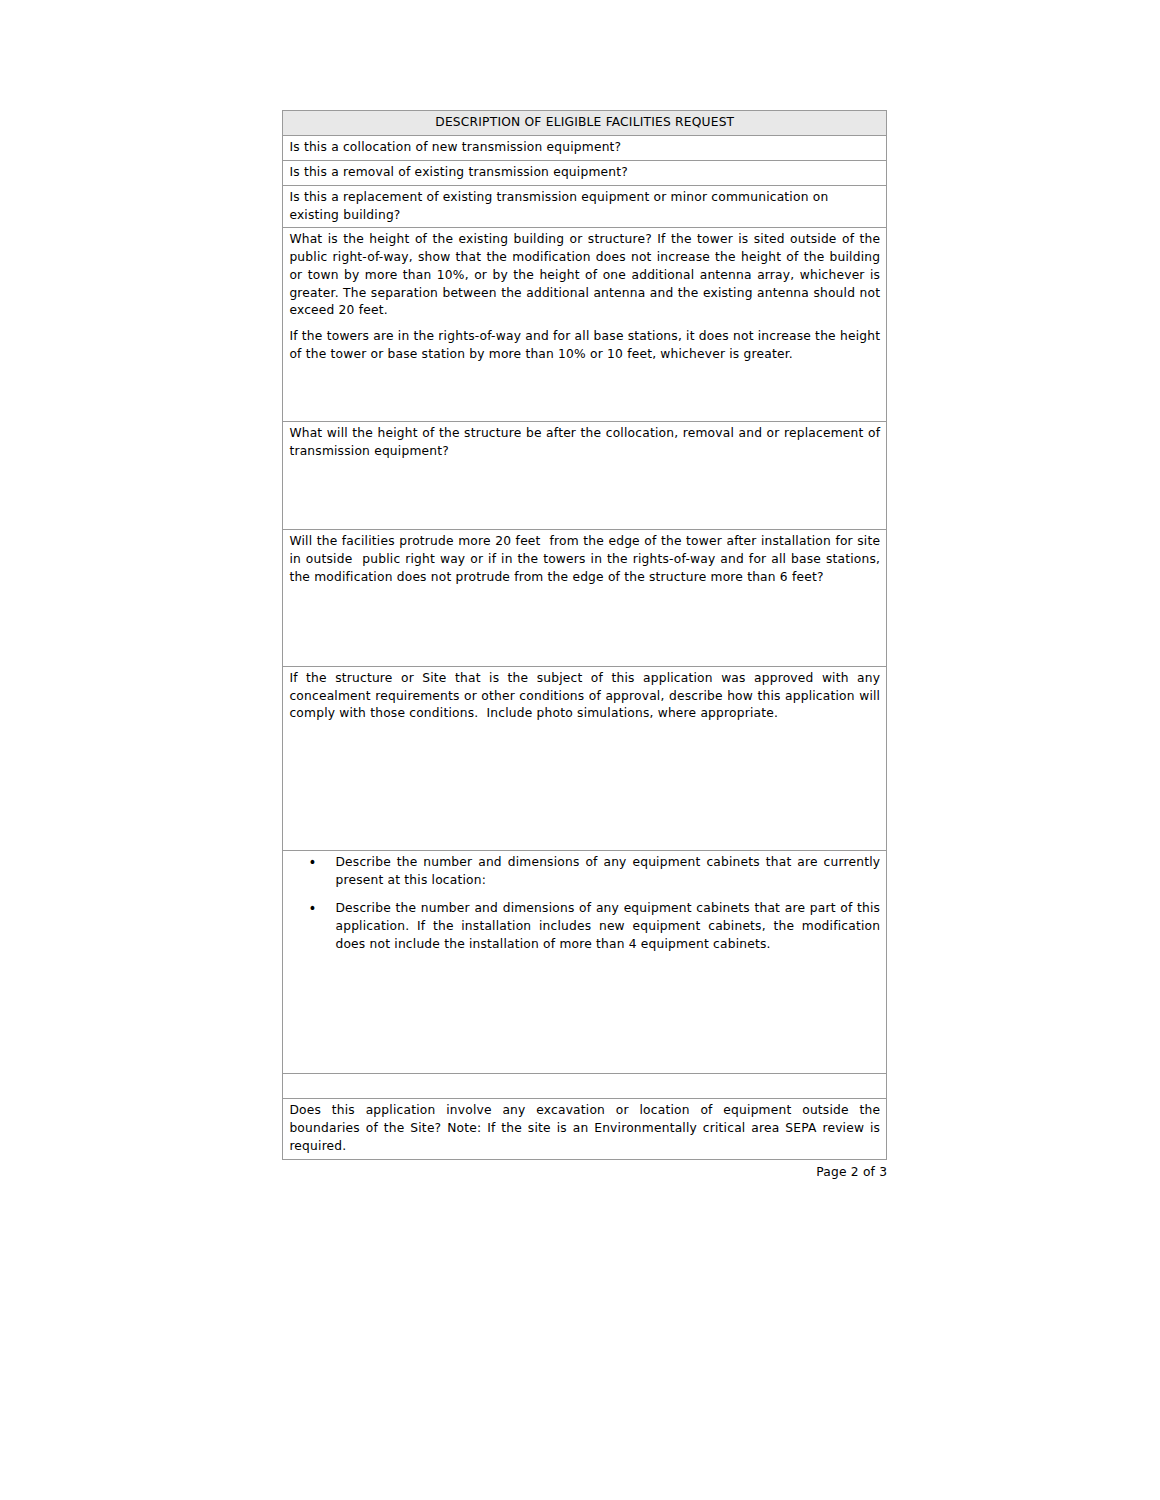| DESCRIPTION OF ELIGIBLE FACILITIES REQUEST |
| Is this a collocation of new transmission equipment? |
| Is this a removal of existing transmission equipment? |
| Is this a replacement of existing transmission equipment or minor communication on existing building? |
| What is the height of the existing building or structure? If the tower is sited outside of the public right-of-way, show that the modification does not increase the height of the building or town by more than 10%, or by the height of one additional antenna array, whichever is greater. The separation between the additional antenna and the existing antenna should not exceed 20 feet. If the towers are in the rights-of-way and for all base stations, it does not increase the height of the tower or base station by more than 10% or 10 feet, whichever is greater. |
| What will the height of the structure be after the collocation, removal and or replacement of transmission equipment? |
| Will the facilities protrude more 20 feet from the edge of the tower after installation for site in outside public right way or if in the towers in the rights-of-way and for all base stations, the modification does not protrude from the edge of the structure more than 6 feet? |
| If the structure or Site that is the subject of this application was approved with any concealment requirements or other conditions of approval, describe how this application will comply with those conditions. Include photo simulations, where appropriate. |
| Describe the number and dimensions of any equipment cabinets that are currently present at this location: Describe the number and dimensions of any equipment cabinets that are part of this application. If the installation includes new equipment cabinets, the modification does not include the installation of more than 4 equipment cabinets. |
| Does this application involve any excavation or location of equipment outside the boundaries of the Site? Note: If the site is an Environmentally critical area SEPA review is required. |
Page 2 of 3